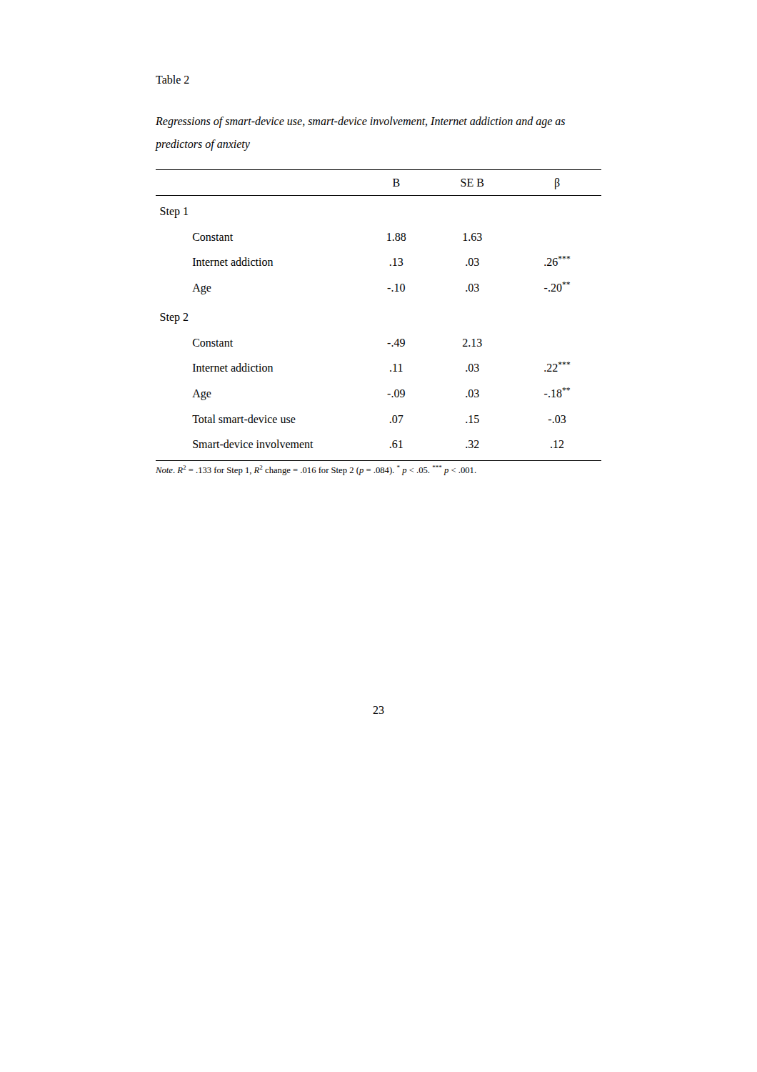Table 2
Regressions of smart-device use, smart-device involvement, Internet addiction and age as predictors of anxiety
| | B | SE B | β |
| --- | --- | --- | --- |
| Step 1 |
| Constant | 1.88 | 1.63 | |
| Internet addiction | .13 | .03 | .26 *** |
| Age | -.10 | .03 | -.20 ** |
| Step 2 |
| Constant | -.49 | 2.13 | |
| Internet addiction | .11 | .03 | .22 *** |
| Age | -.09 | .03 | -.18 ** |
| Total smart-device use | .07 | .15 | -.03 |
| Smart-device involvement | .61 | .32 | .12 |
Note. R2 = .133 for Step 1, R2 change = .016 for Step 2 (p = .084). * p < .05. *** p < .001.
23